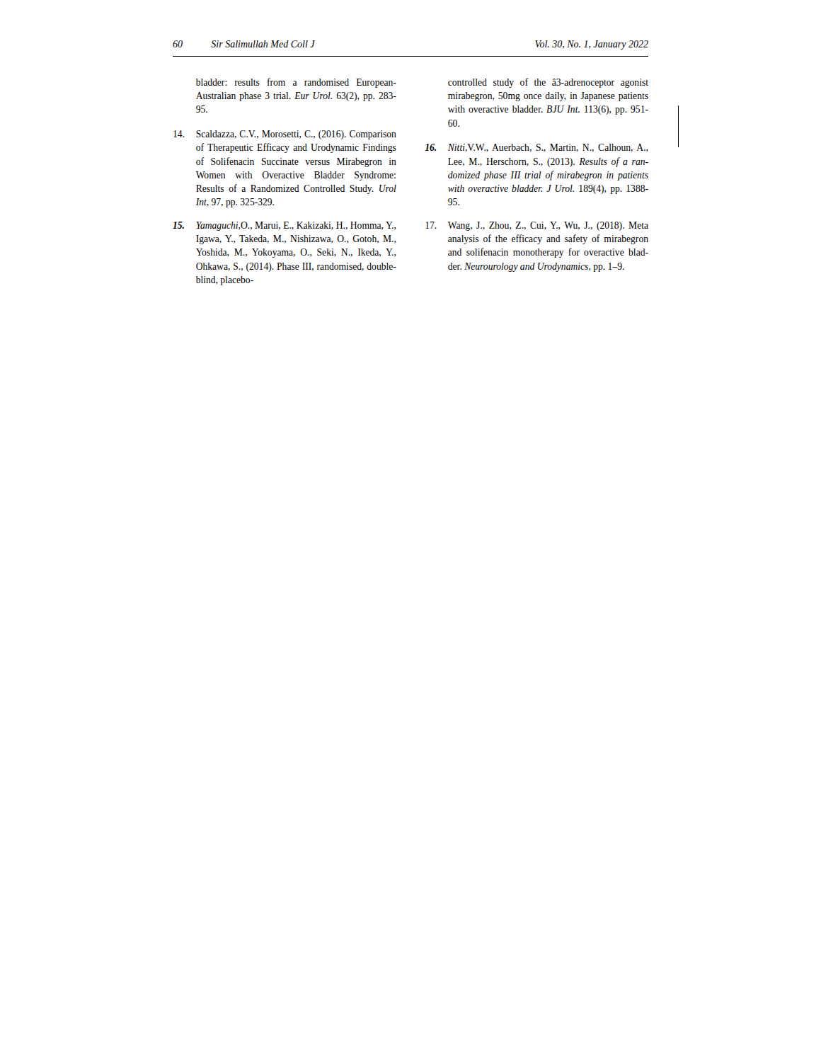60 Sir Salimullah Med Coll J
Vol. 30, No. 1, January 2022
bladder: results from a randomised European-Australian phase 3 trial. Eur Urol. 63(2), pp. 283-95.
14. Scaldazza, C.V., Morosetti, C., (2016). Comparison of Therapeutic Efficacy and Urodynamic Findings of Solifenacin Succinate versus Mirabegron in Women with Overactive Bladder Syndrome: Results of a Randomized Controlled Study. Urol Int, 97, pp. 325-329.
15. Yamaguchi, O., Marui, E., Kakizaki, H., Homma, Y., Igawa, Y., Takeda, M., Nishizawa, O., Gotoh, M., Yoshida, M., Yokoyama, O., Seki, N., Ikeda, Y., Ohkawa, S., (2014). Phase III, randomised, double-blind, placebo-
controlled study of the â3-adrenoceptor agonist mirabegron, 50mg once daily, in Japanese patients with overactive bladder. BJU Int. 113(6), pp. 951-60.
16. Nitti, V.W., Auerbach, S., Martin, N., Calhoun, A., Lee, M., Herschorn, S., (2013). Results of a randomized phase III trial of mirabegron in patients with overactive bladder. J Urol. 189(4), pp. 1388-95.
17. Wang, J., Zhou, Z., Cui, Y., Wu, J., (2018). Meta analysis of the efficacy and safety of mirabegron and solifenacin monotherapy for overactive bladder. Neurourology and Urodynamics, pp. 1–9.